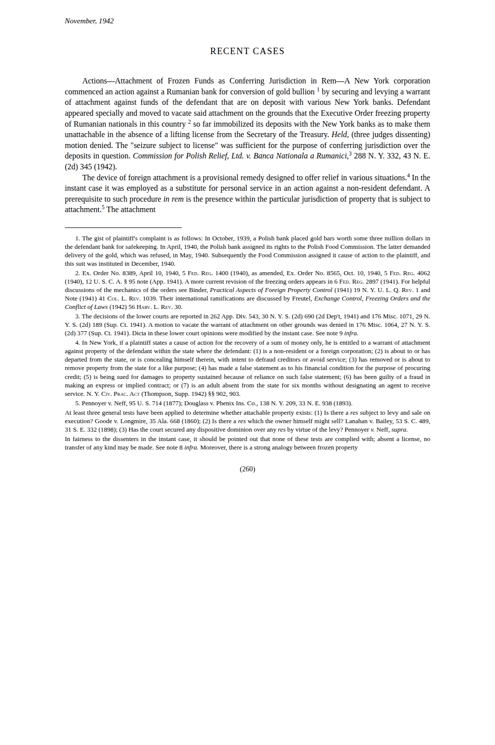November, 1942
RECENT CASES
Actions—Attachment of Frozen Funds as Conferring Jurisdiction in Rem—A New York corporation commenced an action against a Rumanian bank for conversion of gold bullion 1 by securing and levying a warrant of attachment against funds of the defendant that are on deposit with various New York banks. Defendant appeared specially and moved to vacate said attachment on the grounds that the Executive Order freezing property of Rumanian nationals in this country 2 so far immobilized its deposits with the New York banks as to make them unattachable in the absence of a lifting license from the Secretary of the Treasury. Held, (three judges dissenting) motion denied. The "seizure subject to license" was sufficient for the purpose of conferring jurisdiction over the deposits in question. Commission for Polish Relief, Ltd. v. Banca Nationala a Rumanici,3 288 N. Y. 332, 43 N. E. (2d) 345 (1942).
The device of foreign attachment is a provisional remedy designed to offer relief in various situations.4 In the instant case it was employed as a substitute for personal service in an action against a non-resident defendant. A prerequisite to such procedure in rem is the presence within the particular jurisdiction of property that is subject to attachment.5 The attachment
1. The gist of plaintiff's complaint is as follows: In October, 1939, a Polish bank placed gold bars worth some three million dollars in the defendant bank for safekeeping. In April, 1940, the Polish bank assigned its rights to the Polish Food Commission. The latter demanded delivery of the gold, which was refused, in May, 1940. Subsequently the Food Commission assigned it cause of action to the plaintiff, and this suit was instituted in December, 1940.
2. Ex. Order No. 8389, April 10, 1940, 5 Fed. Reg. 1400 (1940), as amended, Ex. Order No. 8565, Oct. 10, 1940, 5 Fed. Reg. 4062 (1940), 12 U. S. C. A. § 95 note (App. 1941). A more current revision of the freezing orders appears in 6 Fed. Reg. 2897 (1941). For helpful discussions of the mechanics of the orders see Binder, Practical Aspects of Foreign Property Control (1941) 19 N. Y. U. L. Q. Rev. 1 and Note (1941) 41 Col. L. Rev. 1039. Their international ramifications are discussed by Freutel, Exchange Control, Freezing Orders and the Conflict of Laws (1942) 56 Harv. L. Rev. 30.
3. The decisions of the lower courts are reported in 262 App. Div. 543, 30 N. Y. S. (2d) 690 (2d Dep't, 1941) and 176 Misc. 1071, 29 N. Y. S. (2d) 189 (Sup. Ct. 1941). A motion to vacate the warrant of attachment on other grounds was denied in 176 Misc. 1064, 27 N. Y. S. (2d) 377 (Sup. Ct. 1941). Dicta in these lower court opinions were modified by the instant case. See note 9 infra.
4. In New York, if a plaintiff states a cause of action for the recovery of a sum of money only, he is entitled to a warrant of attachment against property of the defendant within the state where the defendant: (1) is a non-resident or a foreign corporation; (2) is about to or has departed from the state, or is concealing himself therein, with intent to defraud creditors or avoid service; (3) has removed or is about to remove property from the state for a like purpose; (4) has made a false statement as to his financial condition for the purpose of procuring credit; (5) is being sued for damages to property sustained because of reliance on such false statement; (6) has been guilty of a fraud in making an express or implied contract; or (7) is an adult absent from the state for six months without designating an agent to receive service. N. Y. Civ. Prac. Act (Thompson, Supp. 1942) §§ 902, 903.
5. Pennoyer v. Neff, 95 U. S. 714 (1877); Douglass v. Phenix Ins. Co., 138 N. Y. 209, 33 N. E. 938 (1893).
At least three general tests have been applied to determine whether attachable property exists: (1) Is there a res subject to levy and sale on execution? Goode v. Longmire, 35 Ala. 668 (1860); (2) Is there a res which the owner himself might sell? Lanahan v. Bailey, 53 S. C. 489, 31 S. E. 332 (1898); (3) Has the court secured any dispositive dominion over any res by virtue of the levy? Pennoyer v. Neff, supra.
In fairness to the dissenters in the instant case, it should be pointed out that none of these tests are complied with; absent a license, no transfer of any kind may be made. See note 8 infra. Moreover, there is a strong analogy between frozen property
(260)